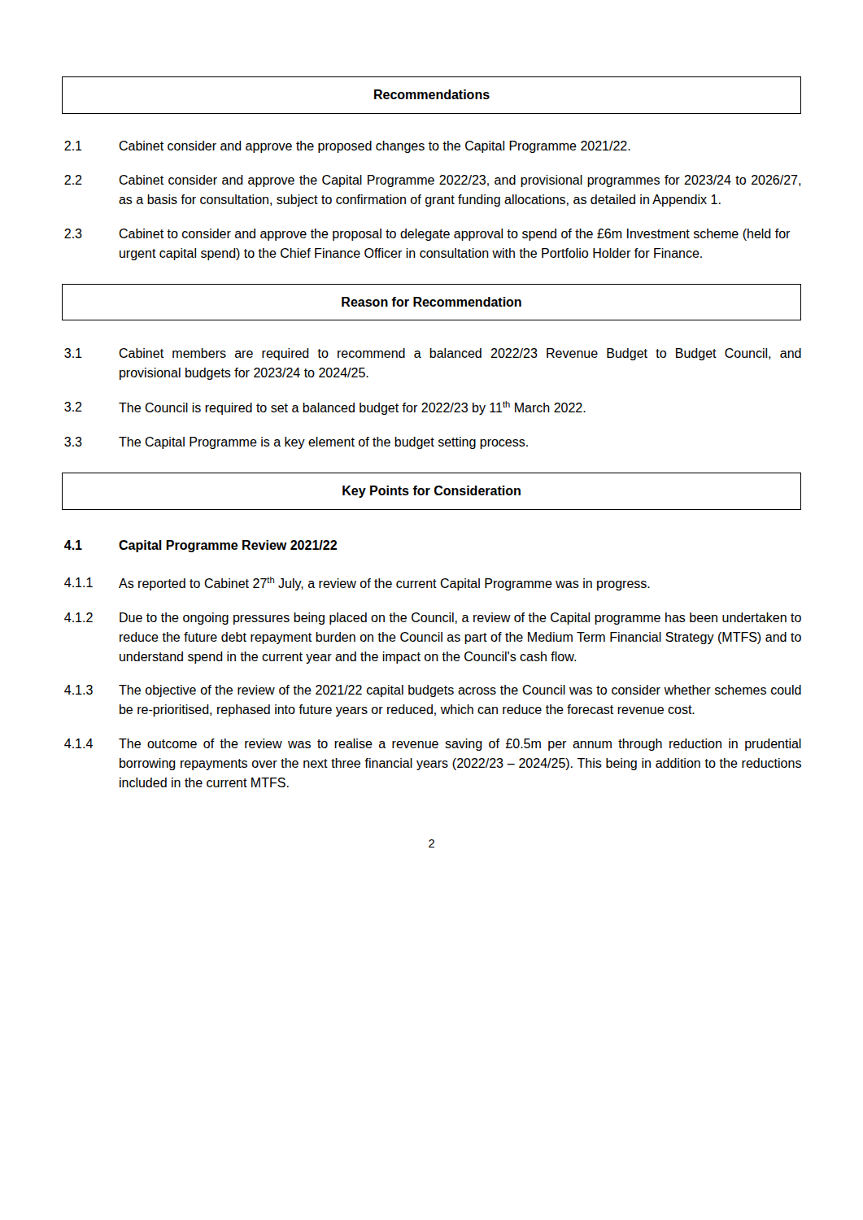Recommendations
2.1
Cabinet consider and approve the proposed changes to the Capital Programme 2021/22.
2.2
Cabinet consider and approve the Capital Programme 2022/23, and provisional programmes for 2023/24 to 2026/27, as a basis for consultation, subject to confirmation of grant funding allocations, as detailed in Appendix 1.
2.3
Cabinet to consider and approve the proposal to delegate approval to spend of the £6m Investment scheme (held for urgent capital spend) to the Chief Finance Officer in consultation with the Portfolio Holder for Finance.
Reason for Recommendation
3.1
Cabinet members are required to recommend a balanced 2022/23 Revenue Budget to Budget Council, and provisional budgets for 2023/24 to 2024/25.
3.2
The Council is required to set a balanced budget for 2022/23 by 11th March 2022.
3.3
The Capital Programme is a key element of the budget setting process.
Key Points for Consideration
4.1
Capital Programme Review 2021/22
4.1.1
As reported to Cabinet 27th July, a review of the current Capital Programme was in progress.
4.1.2
Due to the ongoing pressures being placed on the Council, a review of the Capital programme has been undertaken to reduce the future debt repayment burden on the Council as part of the Medium Term Financial Strategy (MTFS) and to understand spend in the current year and the impact on the Council's cash flow.
4.1.3
The objective of the review of the 2021/22 capital budgets across the Council was to consider whether schemes could be re-prioritised, rephased into future years or reduced, which can reduce the forecast revenue cost.
4.1.4
The outcome of the review was to realise a revenue saving of £0.5m per annum through reduction in prudential borrowing repayments over the next three financial years (2022/23 – 2024/25). This being in addition to the reductions included in the current MTFS.
2